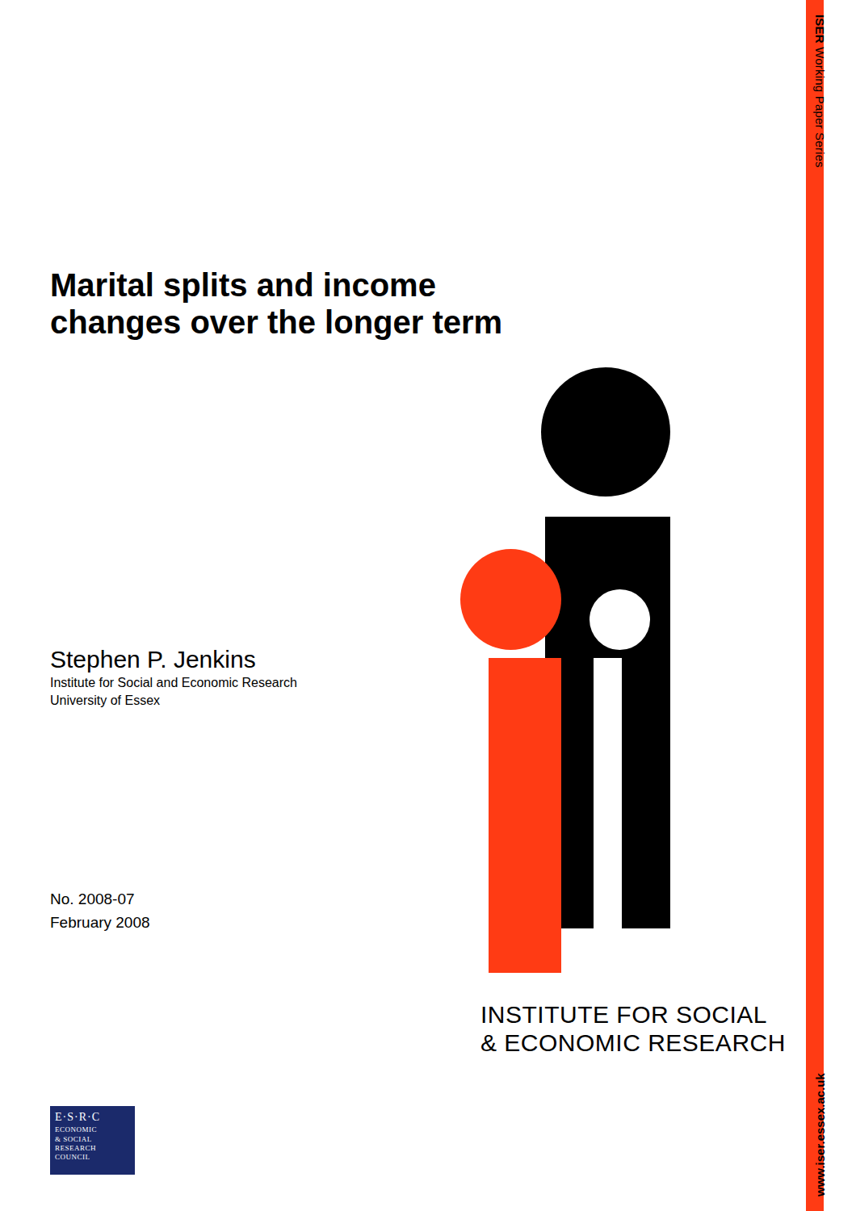Marital splits and income
changes over the longer term
Stephen P. Jenkins
Institute for Social and Economic Research
University of Essex
No. 2008-07
February 2008
INSTITUTE FOR SOCIAL
& ECONOMIC RESEARCH
E·S·R·C
Economic
& Social
Research
Council
ISER Working Paper Series
www.iser.essex.ac.uk